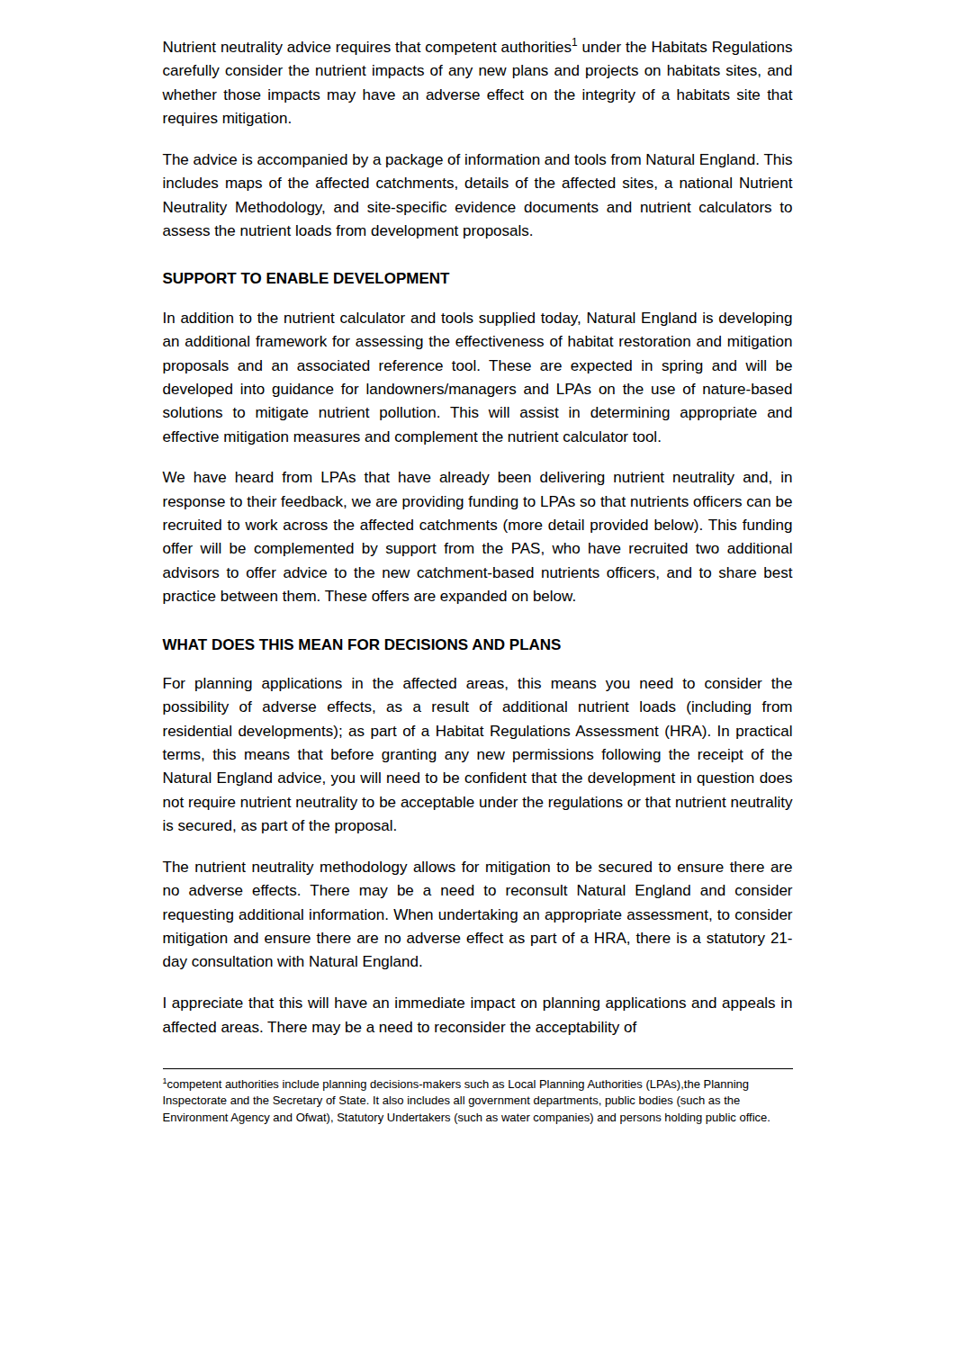Nutrient neutrality advice requires that competent authorities1 under the Habitats Regulations carefully consider the nutrient impacts of any new plans and projects on habitats sites, and whether those impacts may have an adverse effect on the integrity of a habitats site that requires mitigation.
The advice is accompanied by a package of information and tools from Natural England. This includes maps of the affected catchments, details of the affected sites, a national Nutrient Neutrality Methodology, and site-specific evidence documents and nutrient calculators to assess the nutrient loads from development proposals.
Support to enable development
In addition to the nutrient calculator and tools supplied today, Natural England is developing an additional framework for assessing the effectiveness of habitat restoration and mitigation proposals and an associated reference tool. These are expected in spring and will be developed into guidance for landowners/managers and LPAs on the use of nature-based solutions to mitigate nutrient pollution. This will assist in determining appropriate and effective mitigation measures and complement the nutrient calculator tool.
We have heard from LPAs that have already been delivering nutrient neutrality and, in response to their feedback, we are providing funding to LPAs so that nutrients officers can be recruited to work across the affected catchments (more detail provided below). This funding offer will be complemented by support from the PAS, who have recruited two additional advisors to offer advice to the new catchment-based nutrients officers, and to share best practice between them. These offers are expanded on below.
What does this mean for decisions and plans
For planning applications in the affected areas, this means you need to consider the possibility of adverse effects, as a result of additional nutrient loads (including from residential developments); as part of a Habitat Regulations Assessment (HRA). In practical terms, this means that before granting any new permissions following the receipt of the Natural England advice, you will need to be confident that the development in question does not require nutrient neutrality to be acceptable under the regulations or that nutrient neutrality is secured, as part of the proposal.
The nutrient neutrality methodology allows for mitigation to be secured to ensure there are no adverse effects. There may be a need to reconsult Natural England and consider requesting additional information. When undertaking an appropriate assessment, to consider mitigation and ensure there are no adverse effect as part of a HRA, there is a statutory 21-day consultation with Natural England.
I appreciate that this will have an immediate impact on planning applications and appeals in affected areas. There may be a need to reconsider the acceptability of
1competent authorities include planning decisions-makers such as Local Planning Authorities (LPAs),the Planning Inspectorate and the Secretary of State. It also includes all government departments, public bodies (such as the Environment Agency and Ofwat), Statutory Undertakers (such as water companies) and persons holding public office.